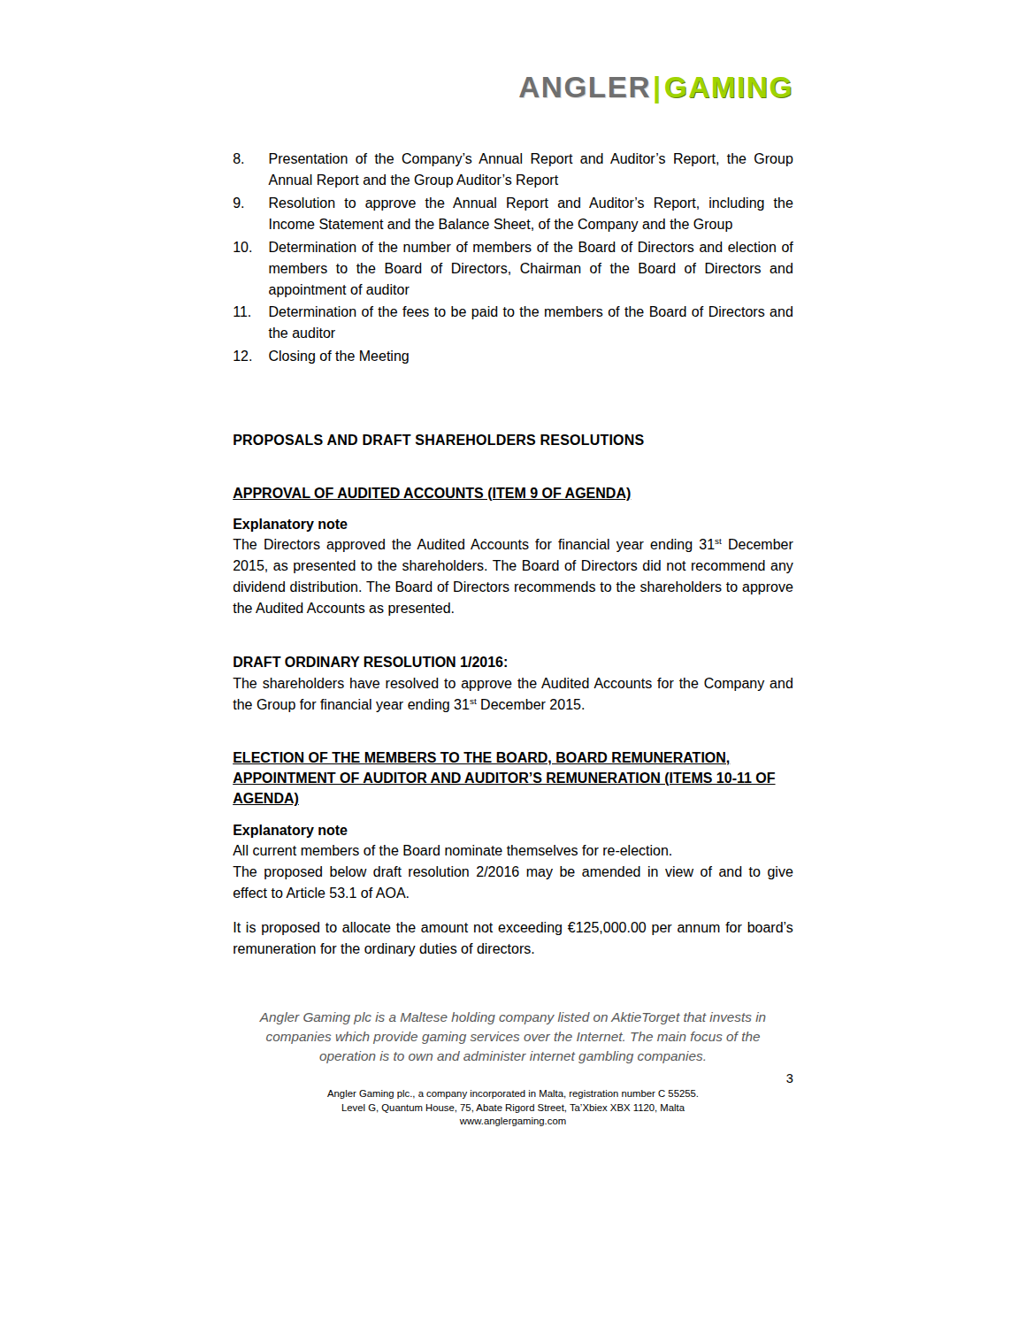ANGLER|GAMING
8. Presentation of the Company’s Annual Report and Auditor’s Report, the Group Annual Report and the Group Auditor’s Report
9. Resolution to approve the Annual Report and Auditor’s Report, including the Income Statement and the Balance Sheet, of the Company and the Group
10. Determination of the number of members of the Board of Directors and election of members to the Board of Directors, Chairman of the Board of Directors and appointment of auditor
11. Determination of the fees to be paid to the members of the Board of Directors and the auditor
12. Closing of the Meeting
PROPOSALS AND DRAFT SHAREHOLDERS RESOLUTIONS
APPROVAL OF AUDITED ACCOUNTS (ITEM 9 OF AGENDA)
Explanatory note
The Directors approved the Audited Accounts for financial year ending 31st December 2015, as presented to the shareholders. The Board of Directors did not recommend any dividend distribution. The Board of Directors recommends to the shareholders to approve the Audited Accounts as presented.
DRAFT ORDINARY RESOLUTION 1/2016:
The shareholders have resolved to approve the Audited Accounts for the Company and the Group for financial year ending 31st December 2015.
ELECTION OF THE MEMBERS TO THE BOARD, BOARD REMUNERATION, APPOINTMENT OF AUDITOR AND AUDITOR’S REMUNERATION (ITEMS 10-11 OF AGENDA)
Explanatory note
All current members of the Board nominate themselves for re-election.
The proposed below draft resolution 2/2016 may be amended in view of and to give effect to Article 53.1 of AOA.
It is proposed to allocate the amount not exceeding €125,000.00 per annum for board’s remuneration for the ordinary duties of directors.
Angler Gaming plc is a Maltese holding company listed on AktieTorget that invests in companies which provide gaming services over the Internet. The main focus of the operation is to own and administer internet gambling companies.
3
Angler Gaming plc., a company incorporated in Malta, registration number C 55255.
Level G, Quantum House, 75, Abate Rigord Street, Ta’Xbiex XBX 1120, Malta
www.anglergaming.com